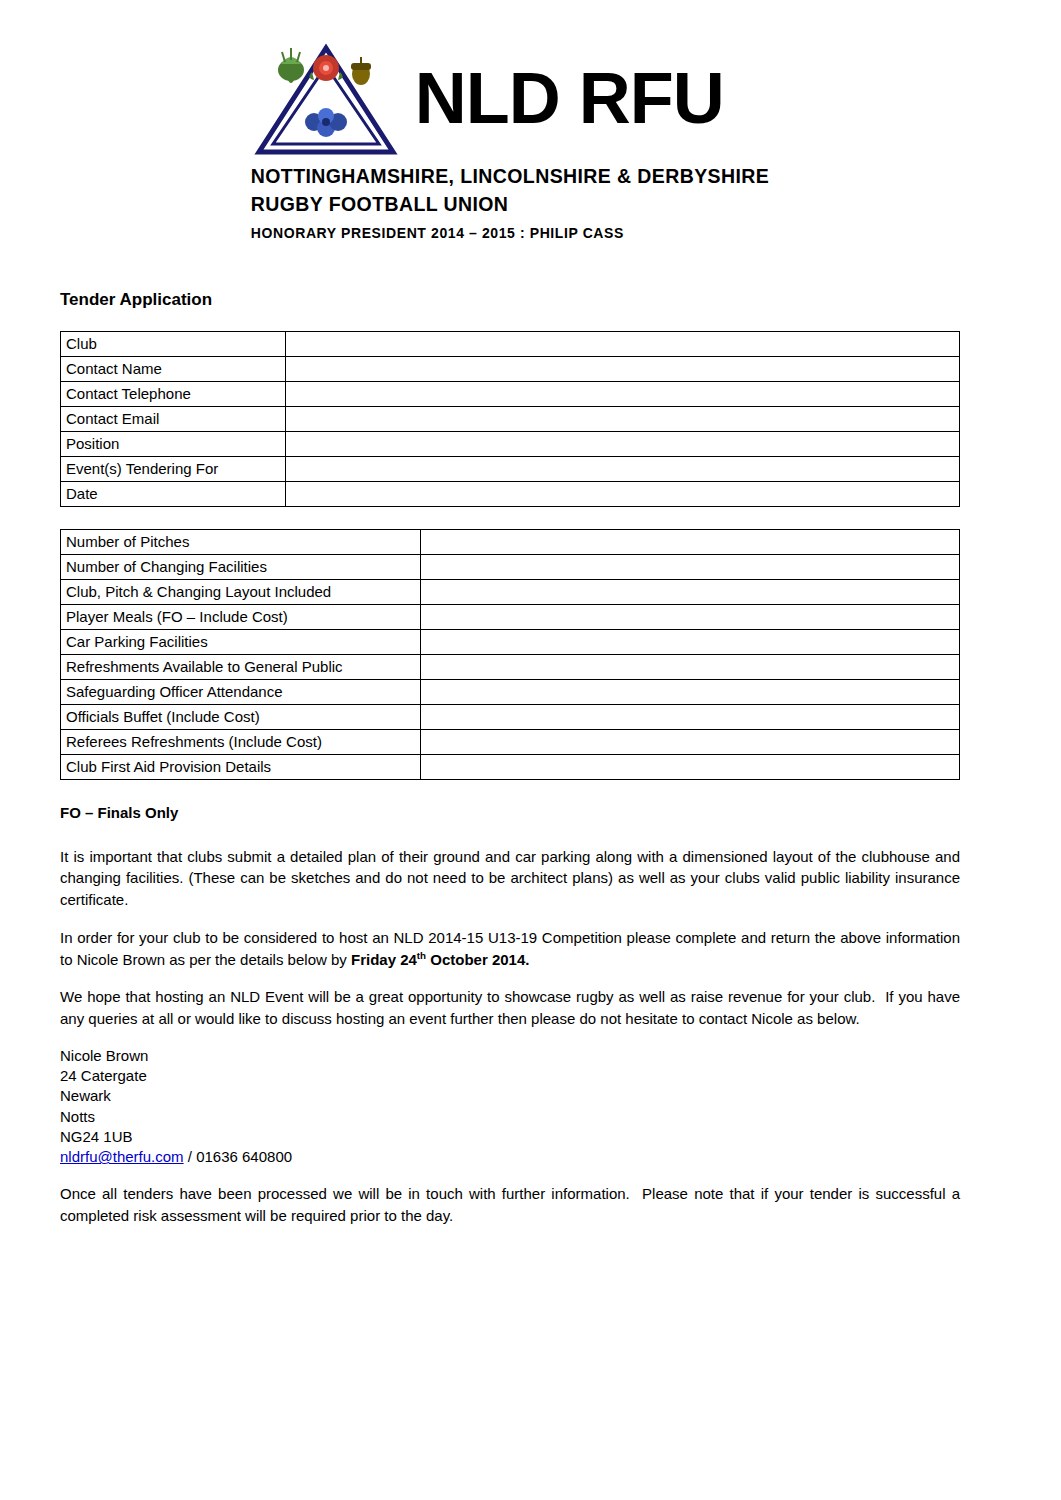NLD RFU
NOTTINGHAMSHIRE, LINCOLNSHIRE & DERBYSHIRE
RUGBY FOOTBALL UNION
HONORARY PRESIDENT 2014 – 2015 : PHILIP CASS
Tender Application
| Club | |
| Contact Name | |
| Contact Telephone | |
| Contact Email | |
| Position | |
| Event(s) Tendering For | |
| Date | |
| Number of Pitches | |
| Number of Changing Facilities | |
| Club, Pitch & Changing Layout Included | |
| Player Meals (FO – Include Cost) | |
| Car Parking Facilities | |
| Refreshments Available to General Public | |
| Safeguarding Officer Attendance | |
| Officials Buffet (Include Cost) | |
| Referees Refreshments (Include Cost) | |
| Club First Aid Provision Details | |
FO – Finals Only
It is important that clubs submit a detailed plan of their ground and car parking along with a dimensioned layout of the clubhouse and changing facilities. (These can be sketches and do not need to be architect plans) as well as your clubs valid public liability insurance certificate.
In order for your club to be considered to host an NLD 2014-15 U13-19 Competition please complete and return the above information to Nicole Brown as per the details below by Friday 24th October 2014.
We hope that hosting an NLD Event will be a great opportunity to showcase rugby as well as raise revenue for your club. If you have any queries at all or would like to discuss hosting an event further then please do not hesitate to contact Nicole as below.
Nicole Brown
24 Catergate
Newark
Notts
NG24 1UB
nldrfu@therfu.com / 01636 640800
Once all tenders have been processed we will be in touch with further information. Please note that if your tender is successful a completed risk assessment will be required prior to the day.